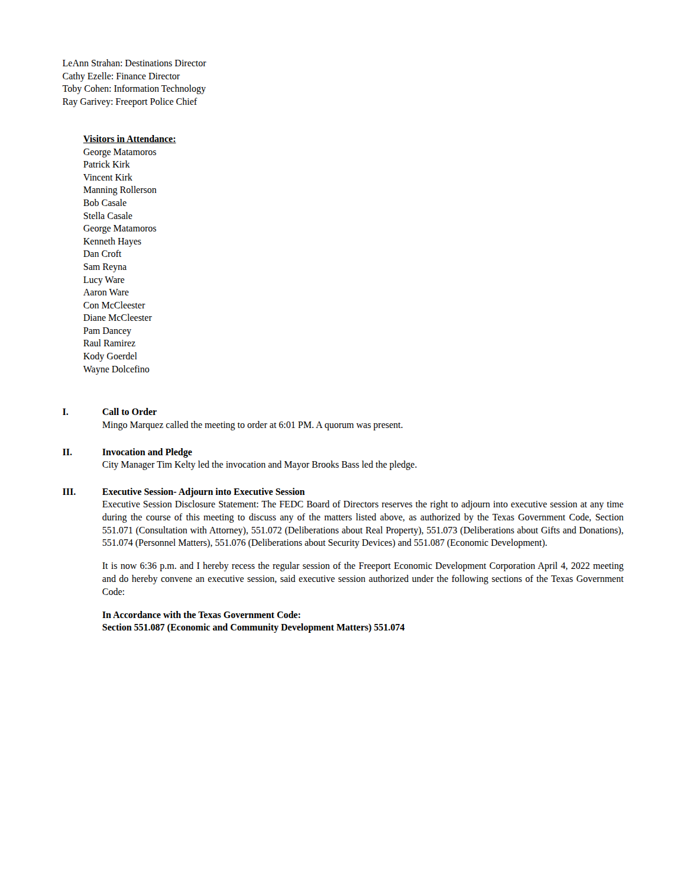LeAnn Strahan: Destinations Director
Cathy Ezelle: Finance Director
Toby Cohen: Information Technology
Ray Garivey: Freeport Police Chief
Visitors in Attendance:
George Matamoros
Patrick Kirk
Vincent Kirk
Manning Rollerson
Bob Casale
Stella Casale
George Matamoros
Kenneth Hayes
Dan Croft
Sam Reyna
Lucy Ware
Aaron Ware
Con McCleester
Diane McCleester
Pam Dancey
Raul Ramirez
Kody Goerdel
Wayne Dolcefino
I.
Call to Order
Mingo Marquez called the meeting to order at 6:01 PM. A quorum was present.
II.
Invocation and Pledge
City Manager Tim Kelty led the invocation and Mayor Brooks Bass led the pledge.
III.
Executive Session- Adjourn into Executive Session
Executive Session Disclosure Statement: The FEDC Board of Directors reserves the right to adjourn into executive session at any time during the course of this meeting to discuss any of the matters listed above, as authorized by the Texas Government Code, Section 551.071 (Consultation with Attorney), 551.072 (Deliberations about Real Property), 551.073 (Deliberations about Gifts and Donations), 551.074 (Personnel Matters), 551.076 (Deliberations about Security Devices) and 551.087 (Economic Development).
It is now 6:36 p.m. and I hereby recess the regular session of the Freeport Economic Development Corporation April 4, 2022 meeting and do hereby convene an executive session, said executive session authorized under the following sections of the Texas Government Code:
In Accordance with the Texas Government Code:
Section 551.087 (Economic and Community Development Matters) 551.074